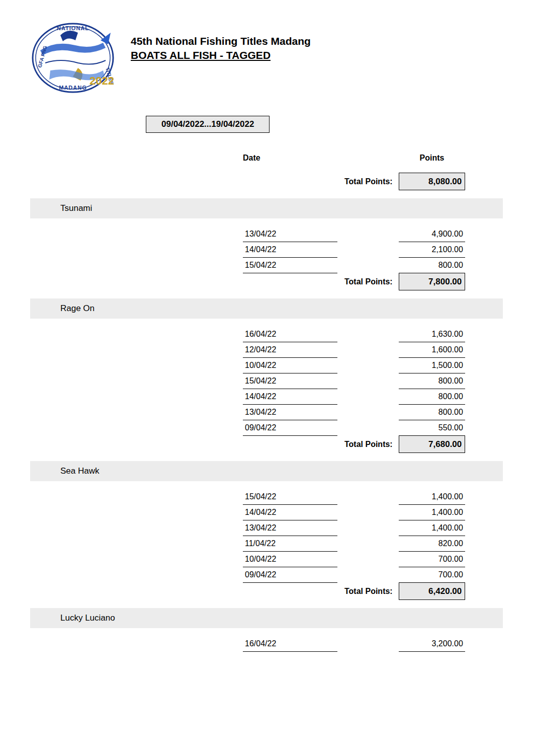NATIONAL MADANG GFA PNG TITLES 2022
45th National Fishing Titles Madang
BOATS ALL FISH - TAGGED
09/04/2022...19/04/2022
| | Date | | Points | |
| --- | --- | --- | --- | --- |
| | | Total Points: | 8,080.00 | |
| Tsunami |
| | 13/04/22 | | 4,900.00 | |
| | 14/04/22 | | 2,100.00 | |
| | 15/04/22 | | 800.00 | |
| | | Total Points: | 7,800.00 | |
| Rage On |
| | 16/04/22 | | 1,630.00 | |
| | 12/04/22 | | 1,600.00 | |
| | 10/04/22 | | 1,500.00 | |
| | 15/04/22 | | 800.00 | |
| | 14/04/22 | | 800.00 | |
| | 13/04/22 | | 800.00 | |
| | 09/04/22 | | 550.00 | |
| | | Total Points: | 7,680.00 | |
| Sea Hawk |
| | 15/04/22 | | 1,400.00 | |
| | 14/04/22 | | 1,400.00 | |
| | 13/04/22 | | 1,400.00 | |
| | 11/04/22 | | 820.00 | |
| | 10/04/22 | | 700.00 | |
| | 09/04/22 | | 700.00 | |
| | | Total Points: | 6,420.00 | |
| Lucky Luciano |
| | 16/04/22 | | 3,200.00 | |